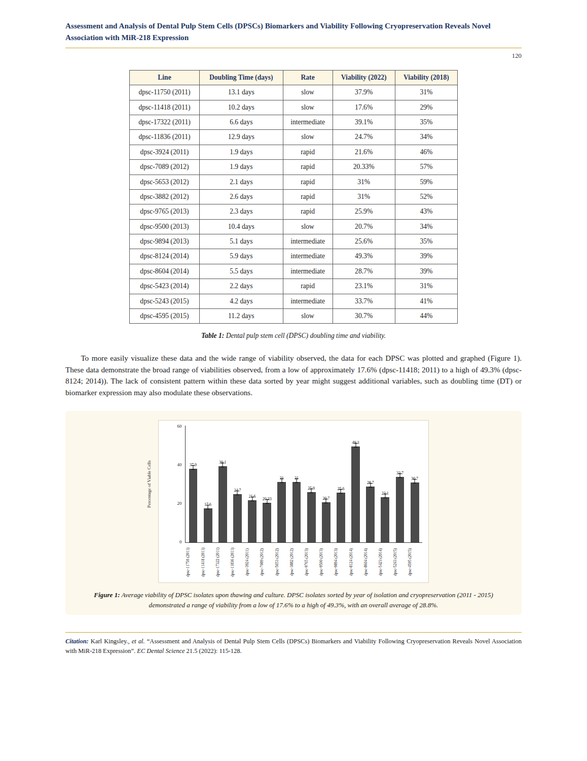Assessment and Analysis of Dental Pulp Stem Cells (DPSCs) Biomarkers and Viability Following Cryopreservation Reveals Novel Association with MiR-218 Expression
120
| Line | Doubling Time (days) | Rate | Viability (2022) | Viability (2018) |
| --- | --- | --- | --- | --- |
| dpsc-11750 (2011) | 13.1 days | slow | 37.9% | 31% |
| dpsc-11418 (2011) | 10.2 days | slow | 17.6% | 29% |
| dpsc-17322 (2011) | 6.6 days | intermediate | 39.1% | 35% |
| dpsc-11836 (2011) | 12.9 days | slow | 24.7% | 34% |
| dpsc-3924 (2011) | 1.9 days | rapid | 21.6% | 46% |
| dpsc-7089 (2012) | 1.9 days | rapid | 20.33% | 57% |
| dpsc-5653 (2012) | 2.1 days | rapid | 31% | 59% |
| dpsc-3882 (2012) | 2.6 days | rapid | 31% | 52% |
| dpsc-9765 (2013) | 2.3 days | rapid | 25.9% | 43% |
| dpsc-9500 (2013) | 10.4 days | slow | 20.7% | 34% |
| dpsc-9894 (2013) | 5.1 days | intermediate | 25.6% | 35% |
| dpsc-8124 (2014) | 5.9 days | intermediate | 49.3% | 39% |
| dpsc-8604 (2014) | 5.5 days | intermediate | 28.7% | 39% |
| dpsc-5423 (2014) | 2.2 days | rapid | 23.1% | 31% |
| dpsc-5243 (2015) | 4.2 days | intermediate | 33.7% | 41% |
| dpsc-4595 (2015) | 11.2 days | slow | 30.7% | 44% |
Table 1: Dental pulp stem cell (DPSC) doubling time and viability.
To more easily visualize these data and the wide range of viability observed, the data for each DPSC was plotted and graphed (Figure 1). These data demonstrate the broad range of viabilities observed, from a low of approximately 17.6% (dpsc-11418; 2011) to a high of 49.3% (dpsc-8124; 2014)). The lack of consistent pattern within these data sorted by year might suggest additional variables, such as doubling time (DT) or biomarker expression may also modulate these observations.
60 40 20 0
Percentage of Viable Cells
37.9
17.6
39.1
24.7
21.6
20.33
31
31
25.9
20.7
25.6
49.3
28.7
23.1
33.7
30.7
dpsc-11750 (2011)
dpsc-11418 (2011)
dpsc-17322 (2011)
dpsc-11836 (2011)
dpsc-3924 (2011)
dpsc-7089 (2012)
dpsc-5653 (2012)
dpsc-3882 (2012)
dpsc-9765 (2013)
dpsc-9500 (2013)
dpsc-9894 (2013)
dpsc-8124 (2014)
dpsc-8604 (2014)
dpsc-5423 (2014)
dpsc-5243 (2015)
dpsc-4595 (2015)
Figure 1: Average viability of DPSC isolates upon thawing and culture. DPSC isolates sorted by year of isolation and cryopreservation (2011 - 2015) demonstrated a range of viability from a low of 17.6% to a high of 49.3%, with an overall average of 28.8%.
Citation: Karl Kingsley., et al. “Assessment and Analysis of Dental Pulp Stem Cells (DPSCs) Biomarkers and Viability Following Cryopreservation Reveals Novel Association with MiR-218 Expression”. EC Dental Science 21.5 (2022): 115-128.